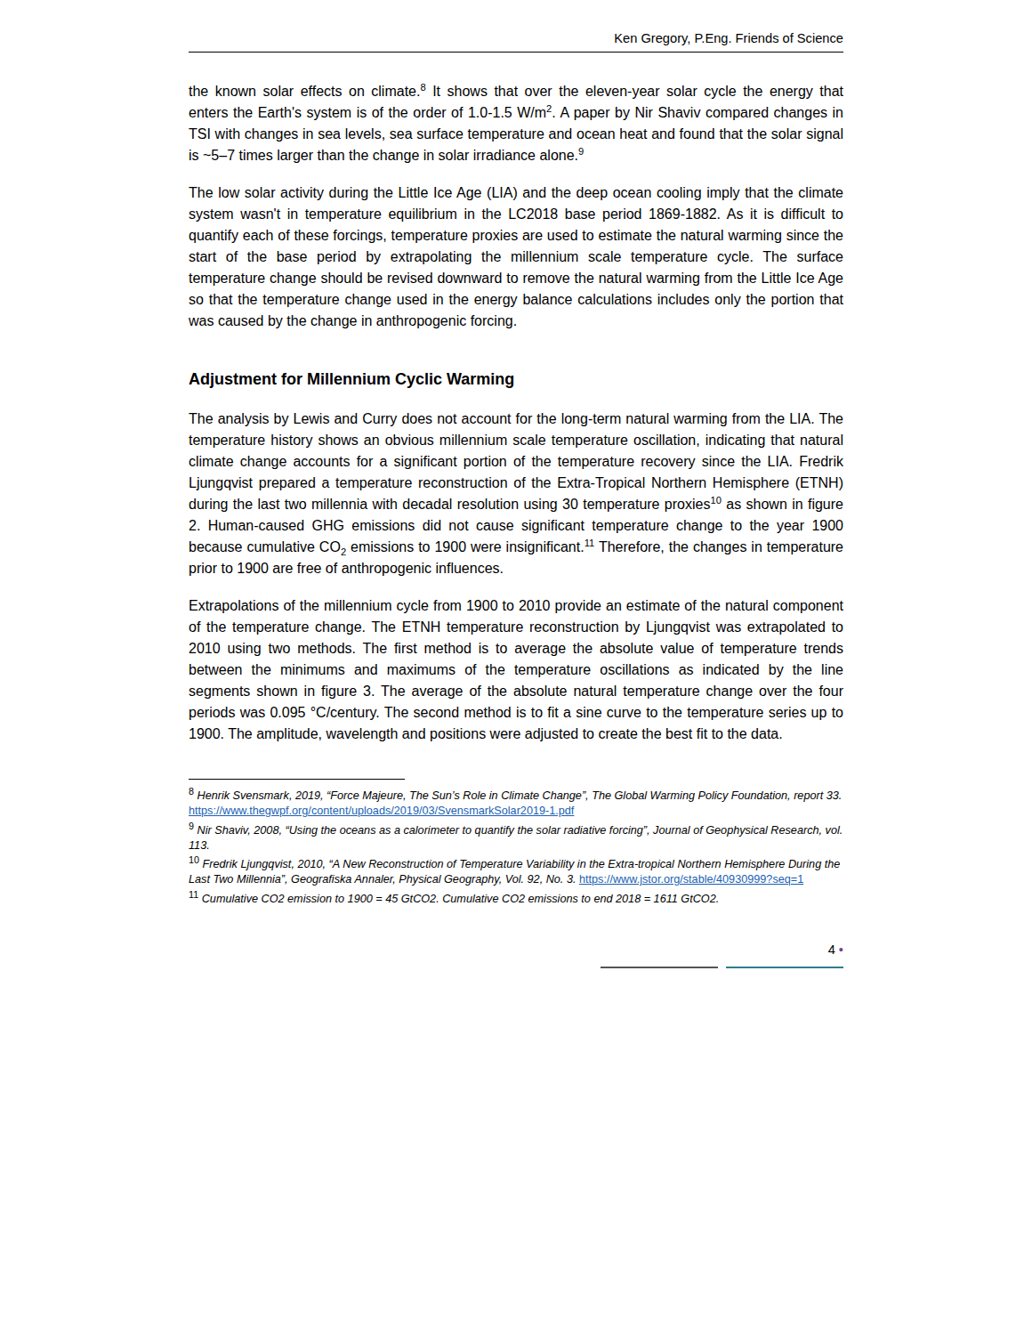Ken Gregory, P.Eng. Friends of Science
the known solar effects on climate.8 It shows that over the eleven-year solar cycle the energy that enters the Earth's system is of the order of 1.0-1.5 W/m2. A paper by Nir Shaviv compared changes in TSI with changes in sea levels, sea surface temperature and ocean heat and found that the solar signal is ~5–7 times larger than the change in solar irradiance alone.9
The low solar activity during the Little Ice Age (LIA) and the deep ocean cooling imply that the climate system wasn't in temperature equilibrium in the LC2018 base period 1869-1882. As it is difficult to quantify each of these forcings, temperature proxies are used to estimate the natural warming since the start of the base period by extrapolating the millennium scale temperature cycle. The surface temperature change should be revised downward to remove the natural warming from the Little Ice Age so that the temperature change used in the energy balance calculations includes only the portion that was caused by the change in anthropogenic forcing.
Adjustment for Millennium Cyclic Warming
The analysis by Lewis and Curry does not account for the long-term natural warming from the LIA. The temperature history shows an obvious millennium scale temperature oscillation, indicating that natural climate change accounts for a significant portion of the temperature recovery since the LIA. Fredrik Ljungqvist prepared a temperature reconstruction of the Extra-Tropical Northern Hemisphere (ETNH) during the last two millennia with decadal resolution using 30 temperature proxies10 as shown in figure 2. Human-caused GHG emissions did not cause significant temperature change to the year 1900 because cumulative CO2 emissions to 1900 were insignificant.11 Therefore, the changes in temperature prior to 1900 are free of anthropogenic influences.
Extrapolations of the millennium cycle from 1900 to 2010 provide an estimate of the natural component of the temperature change. The ETNH temperature reconstruction by Ljungqvist was extrapolated to 2010 using two methods. The first method is to average the absolute value of temperature trends between the minimums and maximums of the temperature oscillations as indicated by the line segments shown in figure 3. The average of the absolute natural temperature change over the four periods was 0.095 °C/century. The second method is to fit a sine curve to the temperature series up to 1900. The amplitude, wavelength and positions were adjusted to create the best fit to the data.
8 Henrik Svensmark, 2019, “Force Majeure, The Sun’s Role in Climate Change”, The Global Warming Policy Foundation, report 33. https://www.thegwpf.org/content/uploads/2019/03/SvensmarkSolar2019-1.pdf
9 Nir Shaviv, 2008, “Using the oceans as a calorimeter to quantify the solar radiative forcing”, Journal of Geophysical Research, vol. 113.
10 Fredrik Ljungqvist, 2010, “A New Reconstruction of Temperature Variability in the Extra-tropical Northern Hemisphere During the Last Two Millennia”, Geografiska Annaler, Physical Geography, Vol. 92, No. 3. https://www.jstor.org/stable/40930999?seq=1
11 Cumulative CO2 emission to 1900 = 45 GtCO2. Cumulative CO2 emissions to end 2018 = 1611 GtCO2.
4